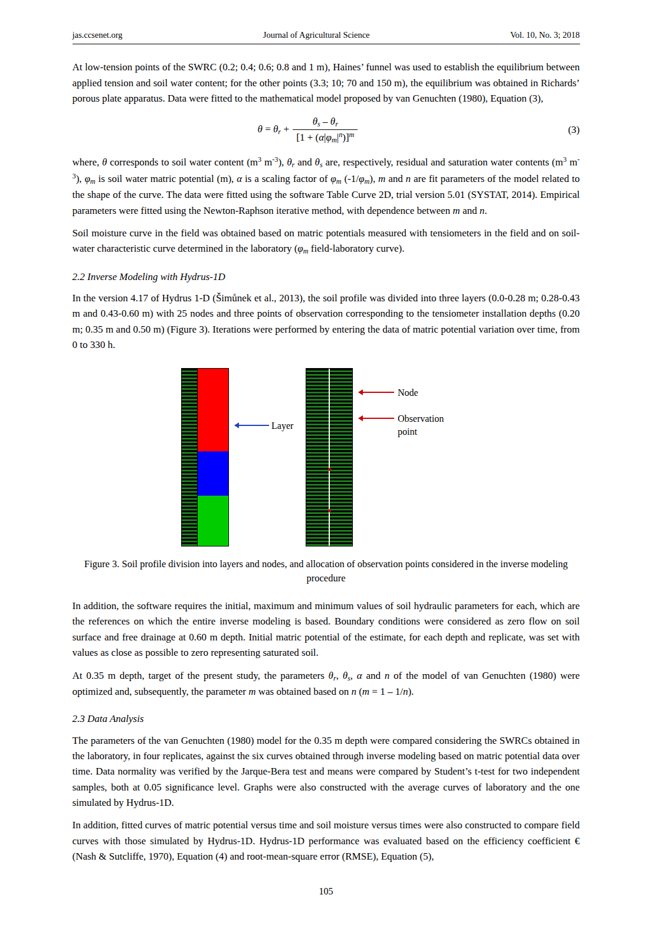jas.ccsenet.org
Journal of Agricultural Science
Vol. 10, No. 3; 2018
At low-tension points of the SWRC (0.2; 0.4; 0.6; 0.8 and 1 m), Haines’ funnel was used to establish the equilibrium between applied tension and soil water content; for the other points (3.3; 10; 70 and 150 m), the equilibrium was obtained in Richards’ porous plate apparatus. Data were fitted to the mathematical model proposed by van Genuchten (1980), Equation (3),
θ = θr + θs – θr [1 + (α|φm|n)]m
(3)
where, θ corresponds to soil water content (m3 m-3), θr and θs are, respectively, residual and saturation water contents (m3 m-3), φm is soil water matric potential (m), α is a scaling factor of φm (-1/φm), m and n are fit parameters of the model related to the shape of the curve. The data were fitted using the software Table Curve 2D, trial version 5.01 (SYSTAT, 2014). Empirical parameters were fitted using the Newton-Raphson iterative method, with dependence between m and n.
Soil moisture curve in the field was obtained based on matric potentials measured with tensiometers in the field and on soil-water characteristic curve determined in the laboratory (φm field-laboratory curve).
2.2 Inverse Modeling with Hydrus-1D
In the version 4.17 of Hydrus 1-D (Šimůnek et al., 2013), the soil profile was divided into three layers (0.0-0.28 m; 0.28-0.43 m and 0.43-0.60 m) with 25 nodes and three points of observation corresponding to the tensiometer installation depths (0.20 m; 0.35 m and 0.50 m) (Figure 3). Iterations were performed by entering the data of matric potential variation over time, from 0 to 330 h.
Layer
Node
Observation
point
Figure 3. Soil profile division into layers and nodes, and allocation of observation points considered in the inverse modeling procedure
In addition, the software requires the initial, maximum and minimum values of soil hydraulic parameters for each, which are the references on which the entire inverse modeling is based. Boundary conditions were considered as zero flow on soil surface and free drainage at 0.60 m depth. Initial matric potential of the estimate, for each depth and replicate, was set with values as close as possible to zero representing saturated soil.
At 0.35 m depth, target of the present study, the parameters θr, θs, α and n of the model of van Genuchten (1980) were optimized and, subsequently, the parameter m was obtained based on n (m = 1 – 1/n).
2.3 Data Analysis
The parameters of the van Genuchten (1980) model for the 0.35 m depth were compared considering the SWRCs obtained in the laboratory, in four replicates, against the six curves obtained through inverse modeling based on matric potential data over time. Data normality was verified by the Jarque-Bera test and means were compared by Student’s t-test for two independent samples, both at 0.05 significance level. Graphs were also constructed with the average curves of laboratory and the one simulated by Hydrus-1D.
In addition, fitted curves of matric potential versus time and soil moisture versus times were also constructed to compare field curves with those simulated by Hydrus-1D. Hydrus-1D performance was evaluated based on the efficiency coefficient € (Nash & Sutcliffe, 1970), Equation (4) and root-mean-square error (RMSE), Equation (5),
105